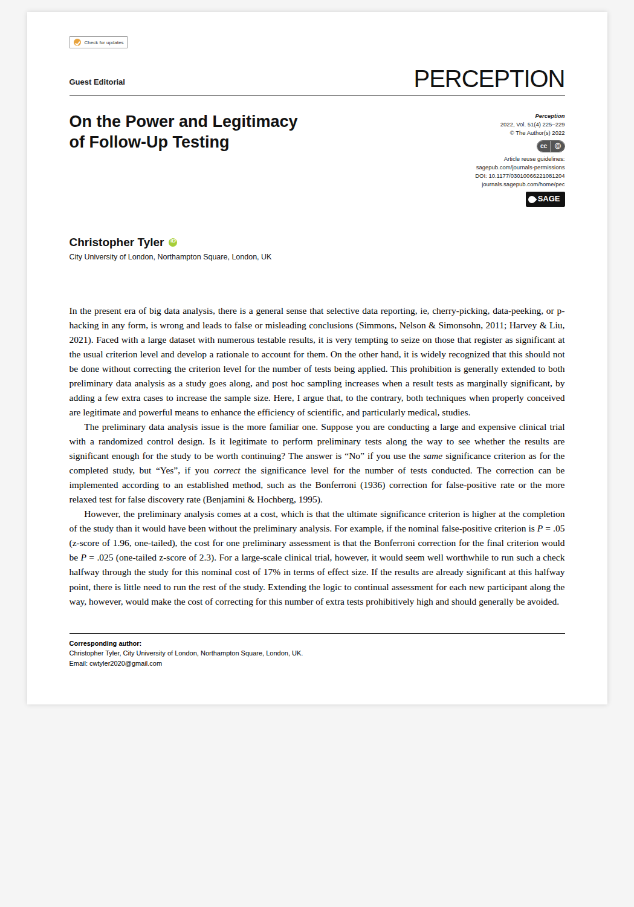Check for updates
Guest Editorial
PERCEPTION
On the Power and Legitimacy
of Follow-Up Testing
Perception
2022, Vol. 51(4) 225–229
© The Author(s) 2022
ccⒸ
Article reuse guidelines:
sagepub.com/journals-permissions
DOI: 10.1177/03010066221081204
journals.sagepub.com/home/pec
SAGE
Christopher Tyler
City University of London, Northampton Square, London, UK
In the present era of big data analysis, there is a general sense that selective data reporting, ie, cherry-picking, data-peeking, or p-hacking in any form, is wrong and leads to false or misleading conclusions (Simmons, Nelson & Simonsohn, 2011; Harvey & Liu, 2021). Faced with a large dataset with numerous testable results, it is very tempting to seize on those that register as significant at the usual criterion level and develop a rationale to account for them. On the other hand, it is widely recognized that this should not be done without correcting the criterion level for the number of tests being applied. This prohibition is generally extended to both preliminary data analysis as a study goes along, and post hoc sampling increases when a result tests as marginally significant, by adding a few extra cases to increase the sample size. Here, I argue that, to the contrary, both techniques when properly conceived are legitimate and powerful means to enhance the efficiency of scientific, and particularly medical, studies.
The preliminary data analysis issue is the more familiar one. Suppose you are conducting a large and expensive clinical trial with a randomized control design. Is it legitimate to perform preliminary tests along the way to see whether the results are significant enough for the study to be worth continuing? The answer is “No” if you use the same significance criterion as for the completed study, but “Yes”, if you correct the significance level for the number of tests conducted. The correction can be implemented according to an established method, such as the Bonferroni (1936) correction for false-positive rate or the more relaxed test for false discovery rate (Benjamini & Hochberg, 1995).
However, the preliminary analysis comes at a cost, which is that the ultimate significance criterion is higher at the completion of the study than it would have been without the preliminary analysis. For example, if the nominal false-positive criterion is P = .05 (z-score of 1.96, one-tailed), the cost for one preliminary assessment is that the Bonferroni correction for the final criterion would be P = .025 (one-tailed z-score of 2.3). For a large-scale clinical trial, however, it would seem well worthwhile to run such a check halfway through the study for this nominal cost of 17% in terms of effect size. If the results are already significant at this halfway point, there is little need to run the rest of the study. Extending the logic to continual assessment for each new participant along the way, however, would make the cost of correcting for this number of extra tests prohibitively high and should generally be avoided.
Corresponding author:
Christopher Tyler, City University of London, Northampton Square, London, UK.
Email: cwtyler2020@gmail.com